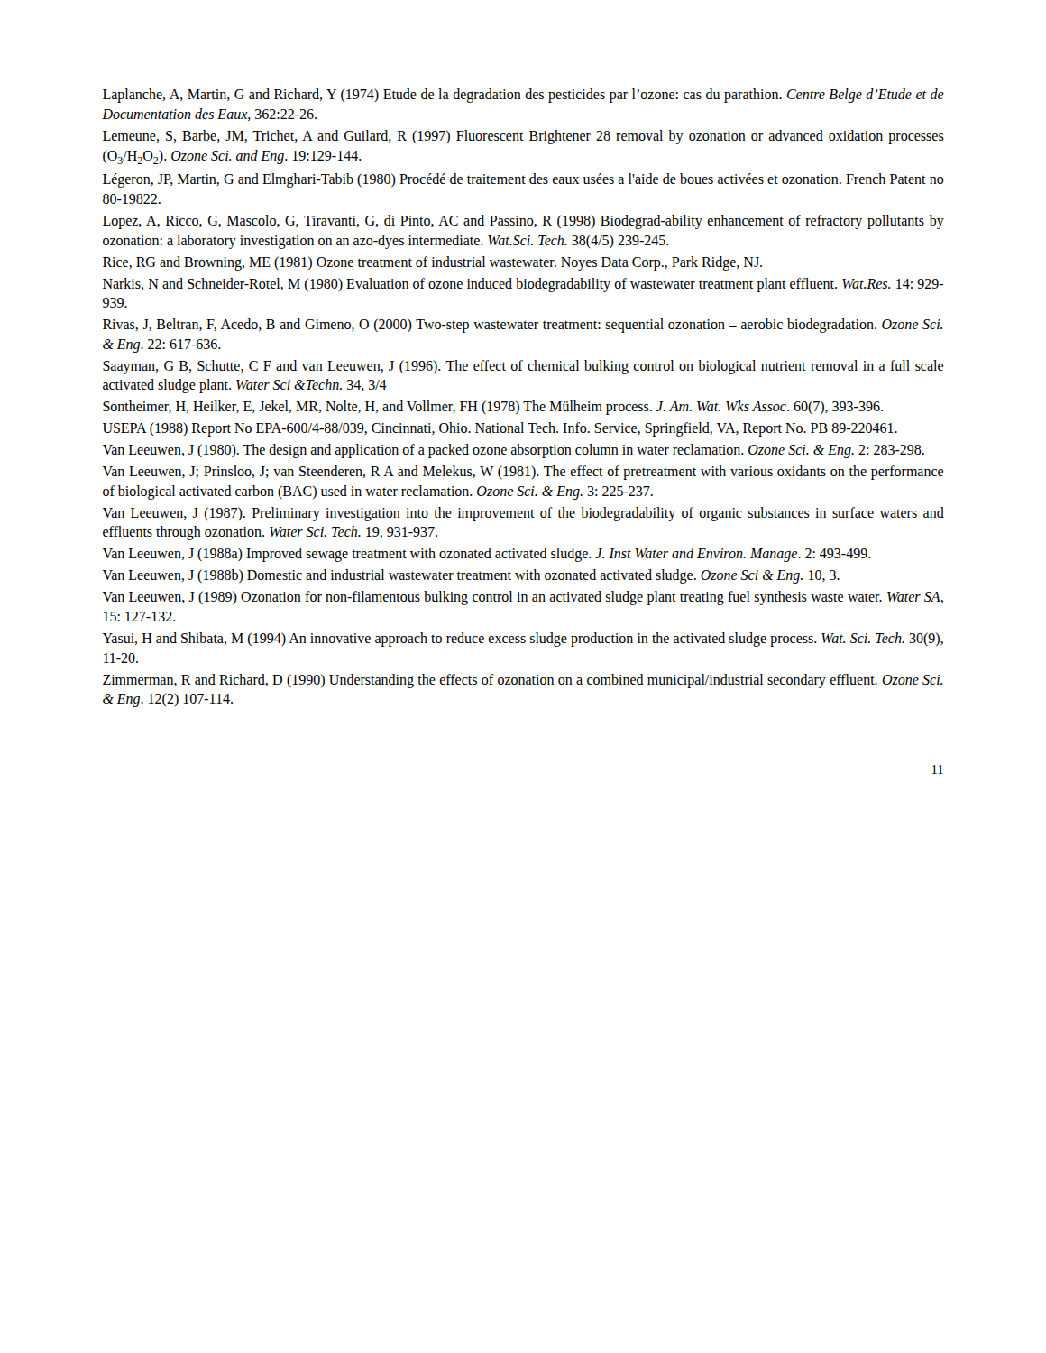Laplanche, A, Martin, G and Richard, Y (1974) Etude de la degradation des pesticides par l’ozone: cas du parathion. Centre Belge d’Etude et de Documentation des Eaux, 362:22-26.
Lemeune, S, Barbe, JM, Trichet, A and Guilard, R (1997) Fluorescent Brightener 28 removal by ozonation or advanced oxidation processes (O3/H2O2). Ozone Sci. and Eng. 19:129-144.
Légeron, JP, Martin, G and Elmghari-Tabib (1980) Procédé de traitement des eaux usées a l'aide de boues activées et ozonation. French Patent no 80-19822.
Lopez, A, Ricco, G, Mascolo, G, Tiravanti, G, di Pinto, AC and Passino, R (1998) Biodegrad-ability enhancement of refractory pollutants by ozonation: a laboratory investigation on an azo-dyes intermediate. Wat.Sci. Tech. 38(4/5) 239-245.
Rice, RG and Browning, ME (1981) Ozone treatment of industrial wastewater. Noyes Data Corp., Park Ridge, NJ.
Narkis, N and Schneider-Rotel, M (1980) Evaluation of ozone induced biodegradability of wastewater treatment plant effluent. Wat.Res. 14: 929-939.
Rivas, J, Beltran, F, Acedo, B and Gimeno, O (2000) Two-step wastewater treatment: sequential ozonation – aerobic biodegradation. Ozone Sci. & Eng. 22: 617-636.
Saayman, G B, Schutte, C F and van Leeuwen, J (1996). The effect of chemical bulking control on biological nutrient removal in a full scale activated sludge plant. Water Sci &Techn. 34, 3/4
Sontheimer, H, Heilker, E, Jekel, MR, Nolte, H, and Vollmer, FH (1978) The Mülheim process. J. Am. Wat. Wks Assoc. 60(7), 393-396.
USEPA (1988) Report No EPA-600/4-88/039, Cincinnati, Ohio. National Tech. Info. Service, Springfield, VA, Report No. PB 89-220461.
Van Leeuwen, J (1980). The design and application of a packed ozone absorption column in water reclamation. Ozone Sci. & Eng. 2: 283-298.
Van Leeuwen, J; Prinsloo, J; van Steenderen, R A and Melekus, W (1981). The effect of pretreatment with various oxidants on the performance of biological activated carbon (BAC) used in water reclamation. Ozone Sci. & Eng. 3: 225-237.
Van Leeuwen, J (1987). Preliminary investigation into the improvement of the biodegradability of organic substances in surface waters and effluents through ozonation. Water Sci. Tech. 19, 931-937.
Van Leeuwen, J (1988a) Improved sewage treatment with ozonated activated sludge. J. Inst Water and Environ. Manage. 2: 493-499.
Van Leeuwen, J (1988b) Domestic and industrial wastewater treatment with ozonated activated sludge. Ozone Sci & Eng. 10, 3.
Van Leeuwen, J (1989) Ozonation for non-filamentous bulking control in an activated sludge plant treating fuel synthesis waste water. Water SA, 15: 127-132.
Yasui, H and Shibata, M (1994) An innovative approach to reduce excess sludge production in the activated sludge process. Wat. Sci. Tech. 30(9), 11-20.
Zimmerman, R and Richard, D (1990) Understanding the effects of ozonation on a combined municipal/industrial secondary effluent. Ozone Sci. & Eng. 12(2) 107-114.
11